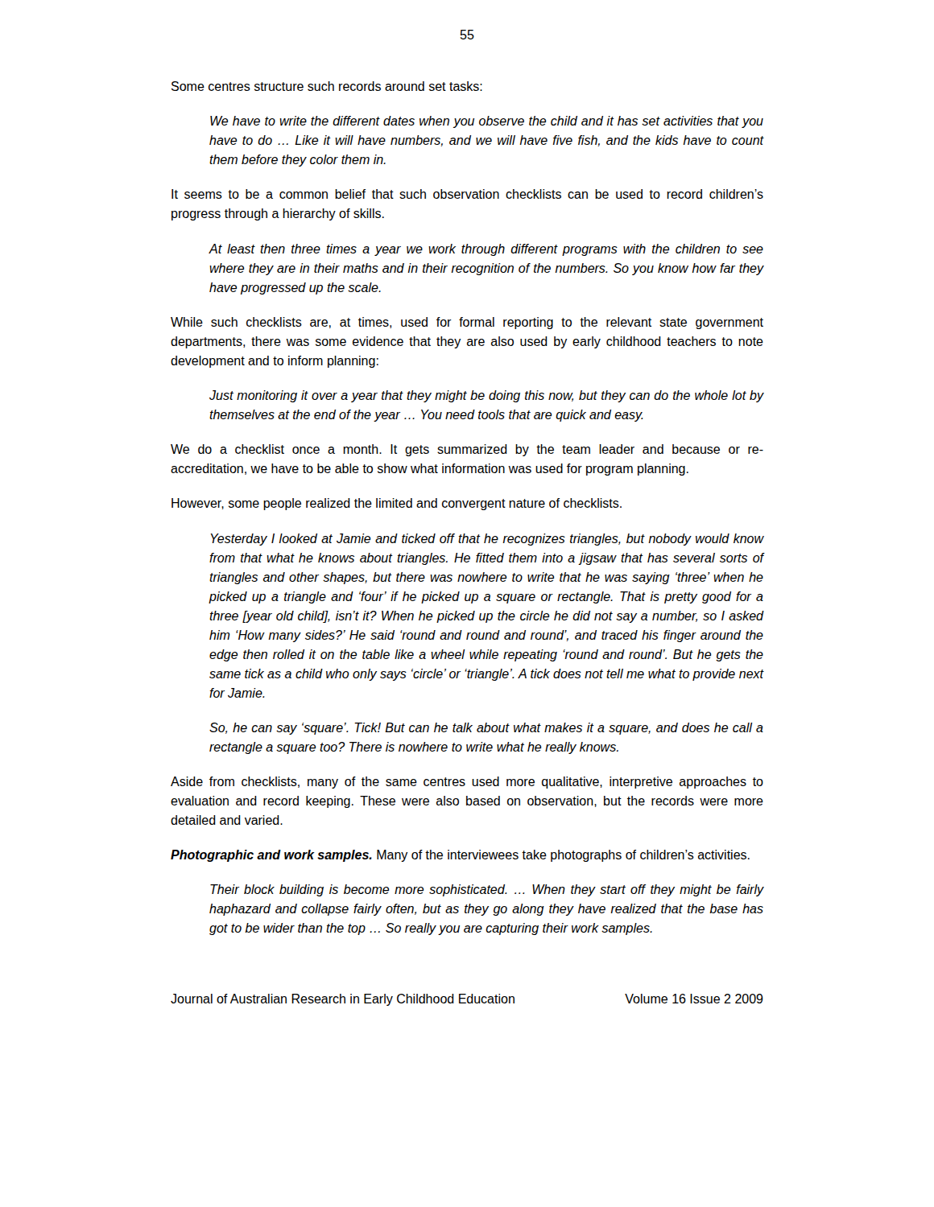55
Some centres structure such records around set tasks:
We have to write the different dates when you observe the child and it has set activities that you have to do … Like it will have numbers, and we will have five fish, and the kids have to count them before they color them in.
It seems to be a common belief that such observation checklists can be used to record children’s progress through a hierarchy of skills.
At least then three times a year we work through different programs with the children to see where they are in their maths and in their recognition of the numbers. So you know how far they have progressed up the scale.
While such checklists are, at times, used for formal reporting to the relevant state government departments, there was some evidence that they are also used by early childhood teachers to note development and to inform planning:
Just monitoring it over a year that they might be doing this now, but they can do the whole lot by themselves at the end of the year … You need tools that are quick and easy.
We do a checklist once a month. It gets summarized by the team leader and because or re-accreditation, we have to be able to show what information was used for program planning.
However, some people realized the limited and convergent nature of checklists.
Yesterday I looked at Jamie and ticked off that he recognizes triangles, but nobody would know from that what he knows about triangles. He fitted them into a jigsaw that has several sorts of triangles and other shapes, but there was nowhere to write that he was saying ‘three’ when he picked up a triangle and ‘four’ if he picked up a square or rectangle. That is pretty good for a three [year old child], isn’t it? When he picked up the circle he did not say a number, so I asked him ‘How many sides?’ He said ‘round and round and round’, and traced his finger around the edge then rolled it on the table like a wheel while repeating ‘round and round’. But he gets the same tick as a child who only says ‘circle’ or ‘triangle’. A tick does not tell me what to provide next for Jamie.
So, he can say ‘square’. Tick! But can he talk about what makes it a square, and does he call a rectangle a square too? There is nowhere to write what he really knows.
Aside from checklists, many of the same centres used more qualitative, interpretive approaches to evaluation and record keeping. These were also based on observation, but the records were more detailed and varied.
Photographic and work samples. Many of the interviewees take photographs of children’s activities.
Their block building is become more sophisticated. … When they start off they might be fairly haphazard and collapse fairly often, but as they go along they have realized that the base has got to be wider than the top … So really you are capturing their work samples.
Journal of Australian Research in Early Childhood Education Volume 16 Issue 2 2009